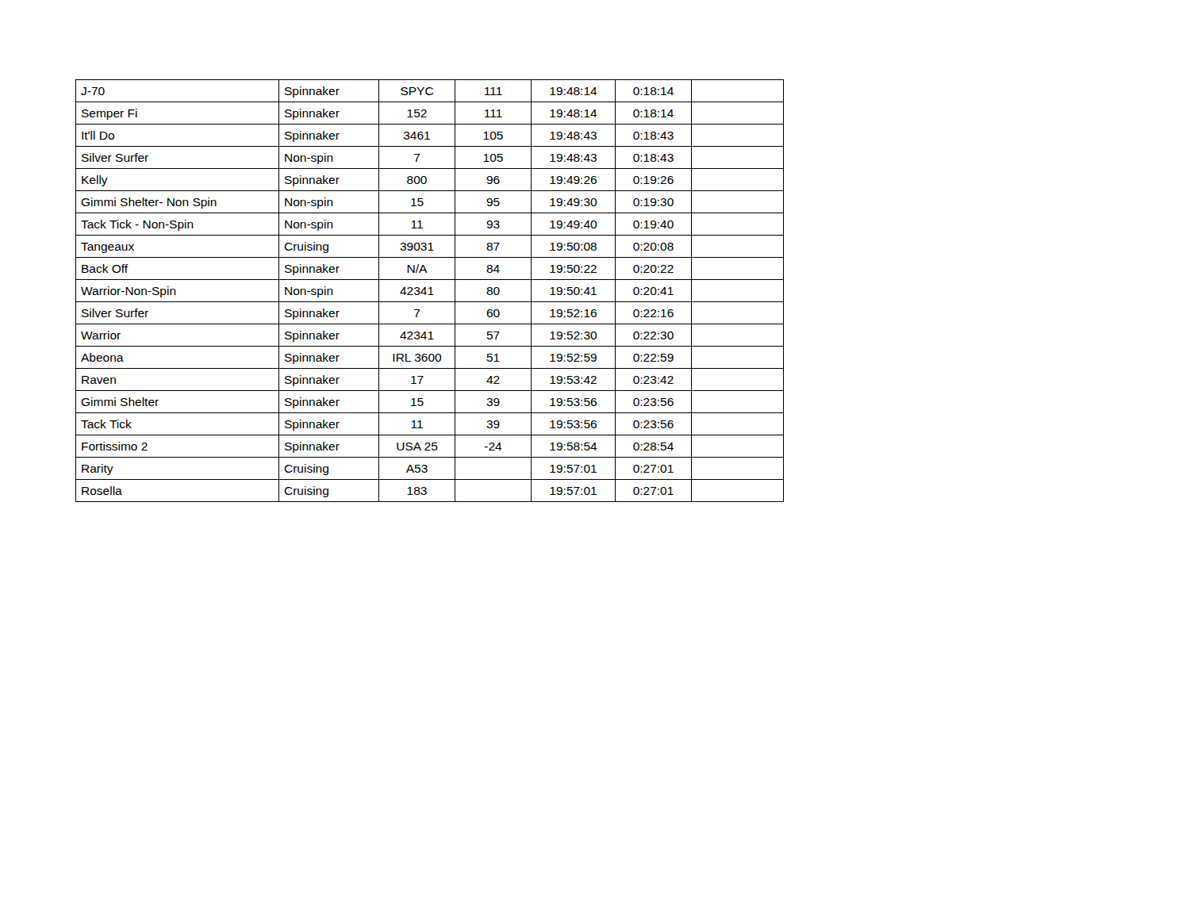| J-70 | Spinnaker | SPYC | 111 | 19:48:14 | 0:18:14 | |
| Semper Fi | Spinnaker | 152 | 111 | 19:48:14 | 0:18:14 | |
| It'll Do | Spinnaker | 3461 | 105 | 19:48:43 | 0:18:43 | |
| Silver Surfer | Non-spin | 7 | 105 | 19:48:43 | 0:18:43 | |
| Kelly | Spinnaker | 800 | 96 | 19:49:26 | 0:19:26 | |
| Gimmi Shelter- Non Spin | Non-spin | 15 | 95 | 19:49:30 | 0:19:30 | |
| Tack Tick - Non-Spin | Non-spin | 11 | 93 | 19:49:40 | 0:19:40 | |
| Tangeaux | Cruising | 39031 | 87 | 19:50:08 | 0:20:08 | |
| Back Off | Spinnaker | N/A | 84 | 19:50:22 | 0:20:22 | |
| Warrior-Non-Spin | Non-spin | 42341 | 80 | 19:50:41 | 0:20:41 | |
| Silver Surfer | Spinnaker | 7 | 60 | 19:52:16 | 0:22:16 | |
| Warrior | Spinnaker | 42341 | 57 | 19:52:30 | 0:22:30 | |
| Abeona | Spinnaker | IRL 3600 | 51 | 19:52:59 | 0:22:59 | |
| Raven | Spinnaker | 17 | 42 | 19:53:42 | 0:23:42 | |
| Gimmi Shelter | Spinnaker | 15 | 39 | 19:53:56 | 0:23:56 | |
| Tack Tick | Spinnaker | 11 | 39 | 19:53:56 | 0:23:56 | |
| Fortissimo 2 | Spinnaker | USA 25 | -24 | 19:58:54 | 0:28:54 | |
| Rarity | Cruising | A53 | | 19:57:01 | 0:27:01 | |
| Rosella | Cruising | 183 | | 19:57:01 | 0:27:01 | |